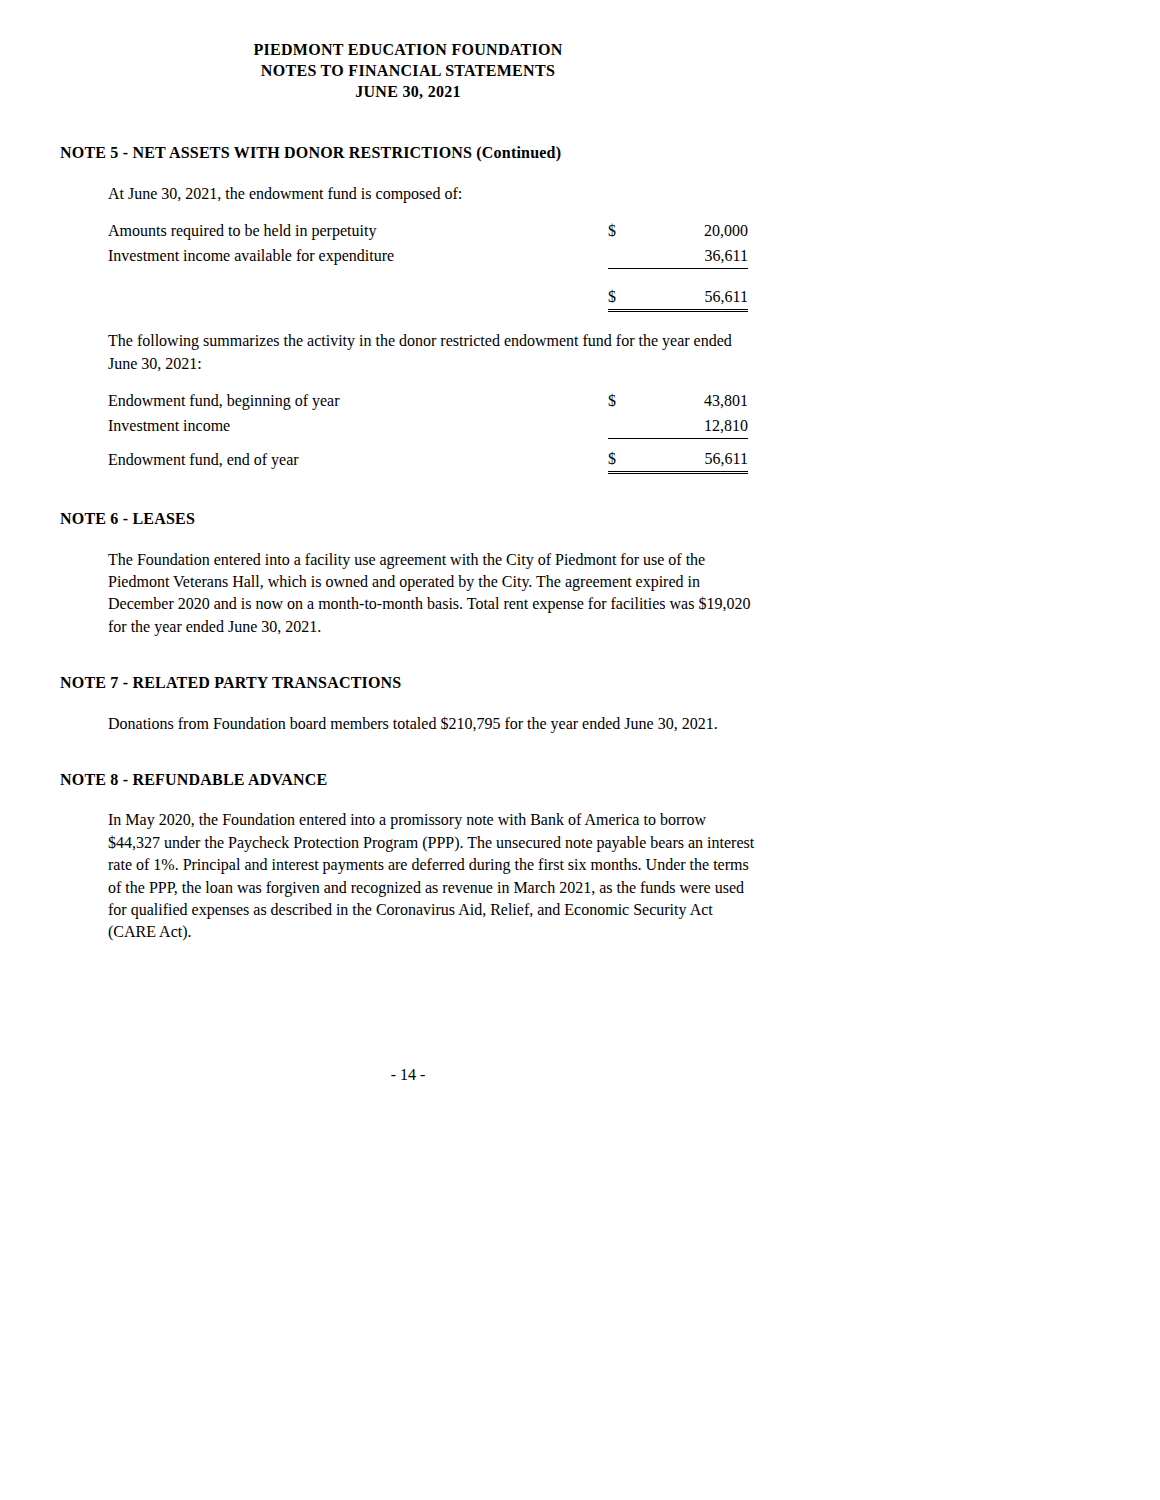PIEDMONT EDUCATION FOUNDATION
NOTES TO FINANCIAL STATEMENTS
JUNE 30, 2021
NOTE 5 - NET ASSETS WITH DONOR RESTRICTIONS (Continued)
At June 30, 2021, the endowment fund is composed of:
| Amounts required to be held in perpetuity | $ | 20,000 |
| Investment income available for expenditure | | 36,611 |
| | $ | 56,611 |
The following summarizes the activity in the donor restricted endowment fund for the year ended June 30, 2021:
| Endowment fund, beginning of year | $ | 43,801 |
| Investment income | | 12,810 |
| Endowment fund, end of year | $ | 56,611 |
NOTE 6 - LEASES
The Foundation entered into a facility use agreement with the City of Piedmont for use of the Piedmont Veterans Hall, which is owned and operated by the City. The agreement expired in December 2020 and is now on a month-to-month basis. Total rent expense for facilities was $19,020 for the year ended June 30, 2021.
NOTE 7 - RELATED PARTY TRANSACTIONS
Donations from Foundation board members totaled $210,795 for the year ended June 30, 2021.
NOTE 8 - REFUNDABLE ADVANCE
In May 2020, the Foundation entered into a promissory note with Bank of America to borrow $44,327 under the Paycheck Protection Program (PPP). The unsecured note payable bears an interest rate of 1%. Principal and interest payments are deferred during the first six months. Under the terms of the PPP, the loan was forgiven and recognized as revenue in March 2021, as the funds were used for qualified expenses as described in the Coronavirus Aid, Relief, and Economic Security Act (CARE Act).
- 14 -